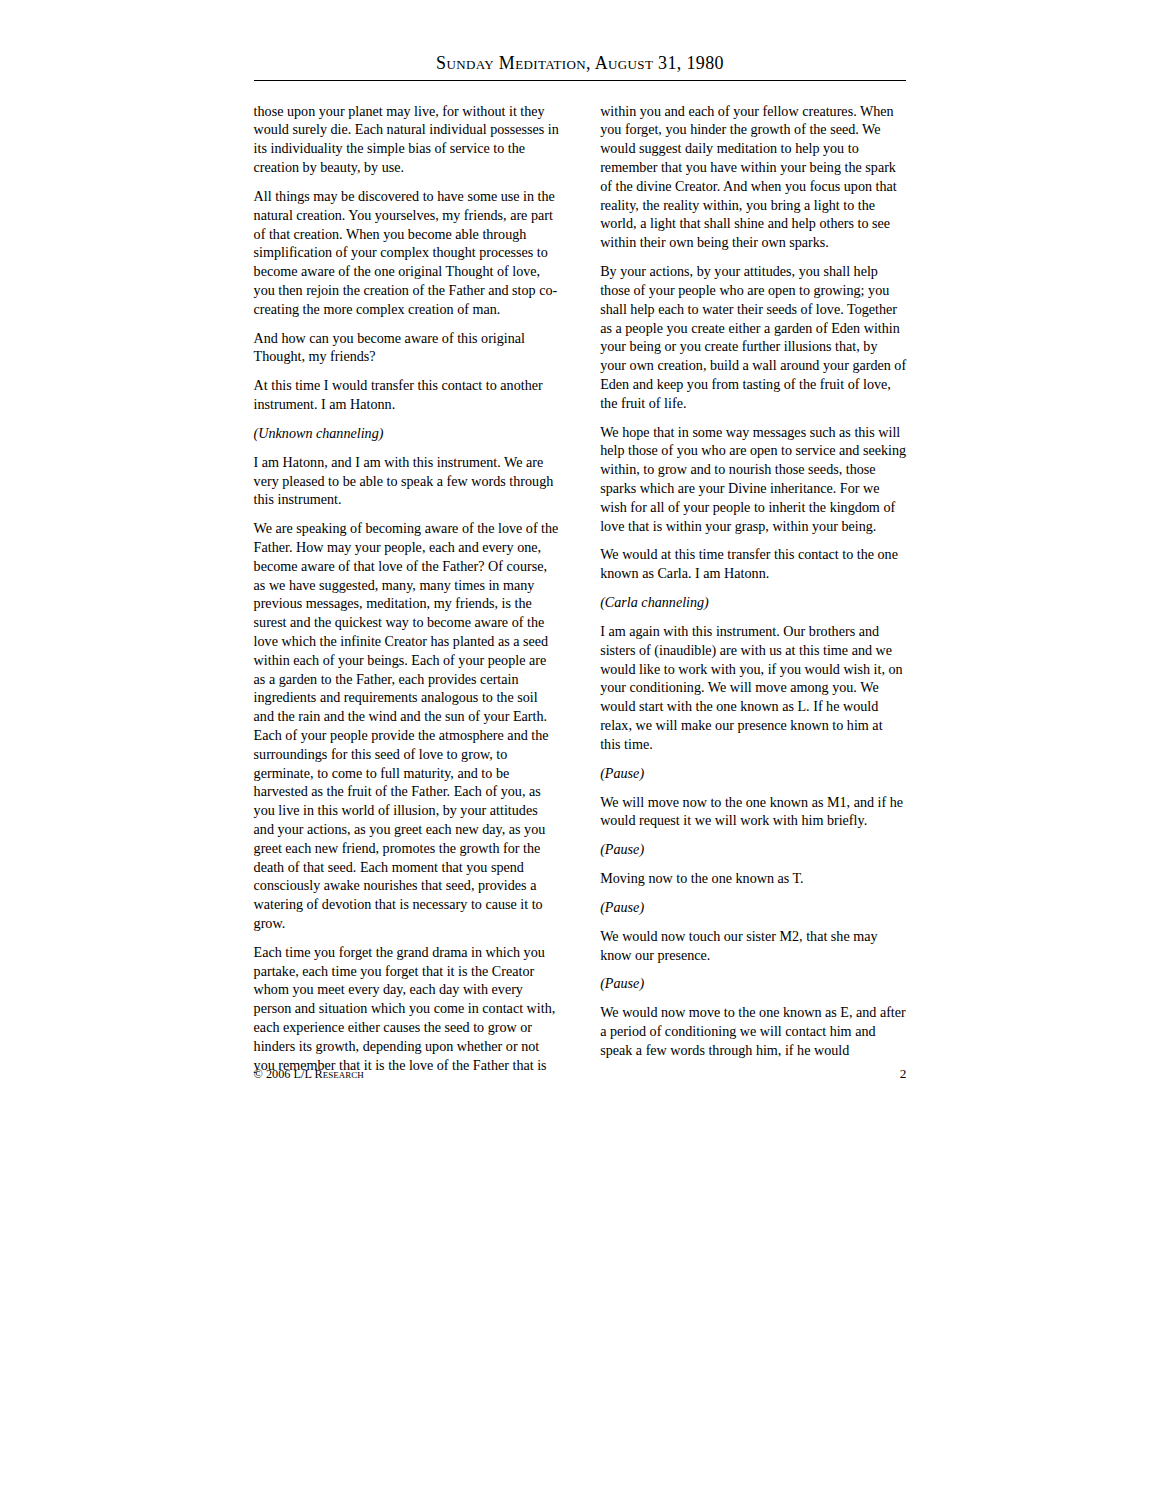Sunday Meditation, August 31, 1980
those upon your planet may live, for without it they would surely die. Each natural individual possesses in its individuality the simple bias of service to the creation by beauty, by use.
All things may be discovered to have some use in the natural creation. You yourselves, my friends, are part of that creation. When you become able through simplification of your complex thought processes to become aware of the one original Thought of love, you then rejoin the creation of the Father and stop co-creating the more complex creation of man.
And how can you become aware of this original Thought, my friends?
At this time I would transfer this contact to another instrument. I am Hatonn.
(Unknown channeling)
I am Hatonn, and I am with this instrument. We are very pleased to be able to speak a few words through this instrument.
We are speaking of becoming aware of the love of the Father. How may your people, each and every one, become aware of that love of the Father? Of course, as we have suggested, many, many times in many previous messages, meditation, my friends, is the surest and the quickest way to become aware of the love which the infinite Creator has planted as a seed within each of your beings. Each of your people are as a garden to the Father, each provides certain ingredients and requirements analogous to the soil and the rain and the wind and the sun of your Earth. Each of your people provide the atmosphere and the surroundings for this seed of love to grow, to germinate, to come to full maturity, and to be harvested as the fruit of the Father. Each of you, as you live in this world of illusion, by your attitudes and your actions, as you greet each new day, as you greet each new friend, promotes the growth for the death of that seed. Each moment that you spend consciously awake nourishes that seed, provides a watering of devotion that is necessary to cause it to grow.
Each time you forget the grand drama in which you partake, each time you forget that it is the Creator whom you meet every day, each day with every person and situation which you come in contact with, each experience either causes the seed to grow or hinders its growth, depending upon whether or not you remember that it is the love of the Father that is within you and each of your fellow creatures. When you forget, you hinder the growth of the seed. We would suggest daily meditation to help you to remember that you have within your being the spark of the divine Creator. And when you focus upon that reality, the reality within, you bring a light to the world, a light that shall shine and help others to see within their own being their own sparks.
By your actions, by your attitudes, you shall help those of your people who are open to growing; you shall help each to water their seeds of love. Together as a people you create either a garden of Eden within your being or you create further illusions that, by your own creation, build a wall around your garden of Eden and keep you from tasting of the fruit of love, the fruit of life.
We hope that in some way messages such as this will help those of you who are open to service and seeking within, to grow and to nourish those seeds, those sparks which are your Divine inheritance. For we wish for all of your people to inherit the kingdom of love that is within your grasp, within your being.
We would at this time transfer this contact to the one known as Carla. I am Hatonn.
(Carla channeling)
I am again with this instrument. Our brothers and sisters of (inaudible) are with us at this time and we would like to work with you, if you would wish it, on your conditioning. We will move among you. We would start with the one known as L. If he would relax, we will make our presence known to him at this time.
(Pause)
We will move now to the one known as M1, and if he would request it we will work with him briefly.
(Pause)
Moving now to the one known as T.
(Pause)
We would now touch our sister M2, that she may know our presence.
(Pause)
We would now move to the one known as E, and after a period of conditioning we will contact him and speak a few words through him, if he would
© 2006 L/L Research 2